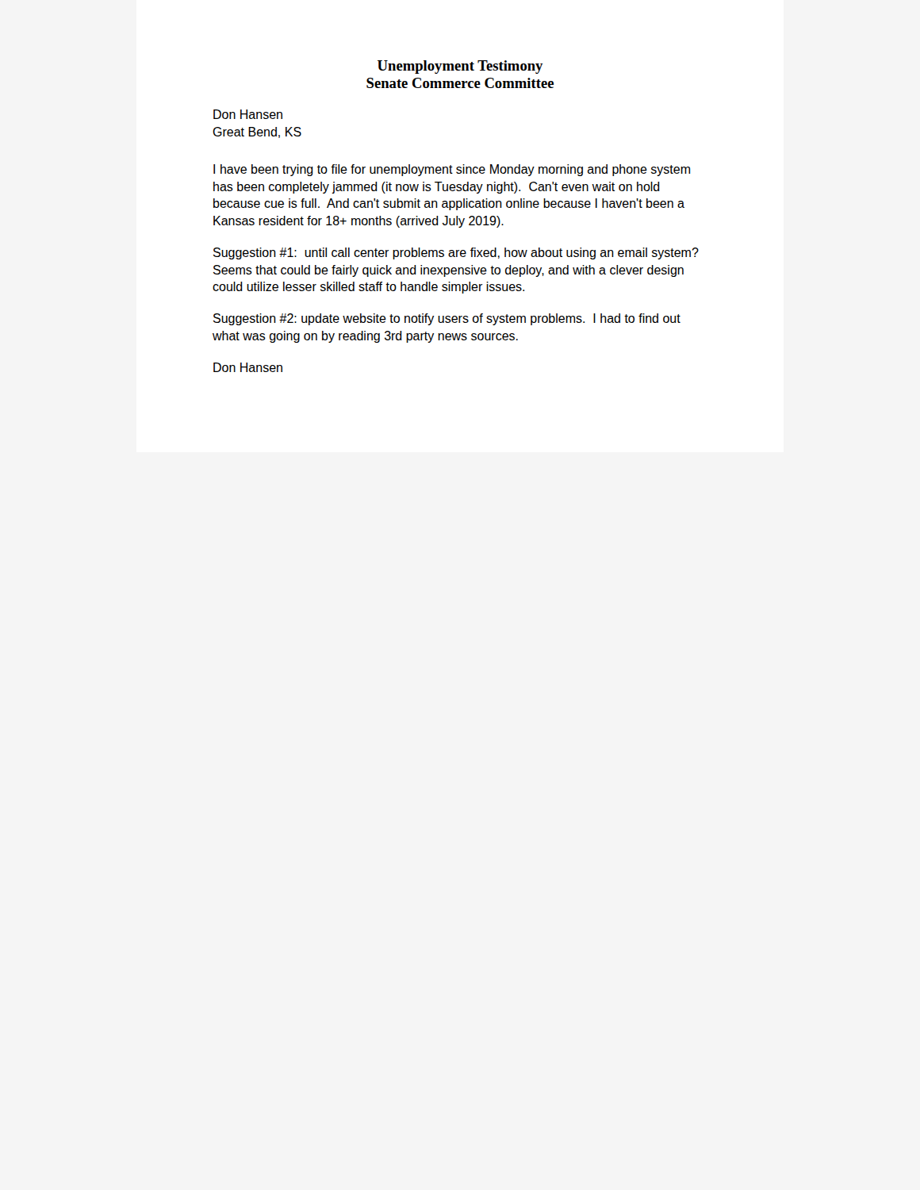Unemployment Testimony
Senate Commerce Committee
Don Hansen Great Bend, KS
I have been trying to file for unemployment since Monday morning and phone system has been completely jammed (it now is Tuesday night). Can't even wait on hold because cue is full. And can't submit an application online because I haven't been a Kansas resident for 18+ months (arrived July 2019).
Suggestion #1: until call center problems are fixed, how about using an email system? Seems that could be fairly quick and inexpensive to deploy, and with a clever design could utilize lesser skilled staff to handle simpler issues.
Suggestion #2: update website to notify users of system problems. I had to find out what was going on by reading 3rd party news sources.
Don Hansen